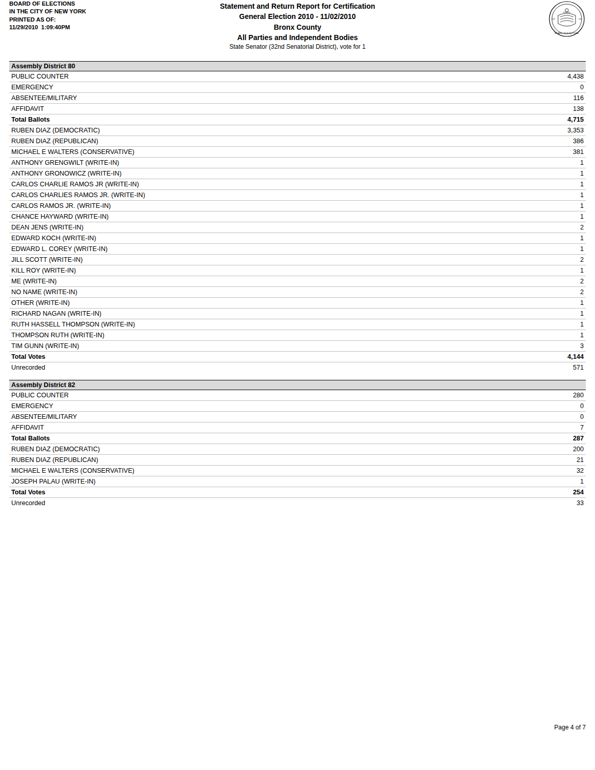BOARD OF ELECTIONS
IN THE CITY OF NEW YORK
PRINTED AS OF:
11/29/2010 1:09:40PM
Statement and Return Report for Certification
General Election 2010 - 11/02/2010
Bronx County
All Parties and Independent Bodies
State Senator (32nd Senatorial District), vote for 1
BOARD OF ELECTIONS
Assembly District 80
| PUBLIC COUNTER | 4,438 |
| EMERGENCY | 0 |
| ABSENTEE/MILITARY | 116 |
| AFFIDAVIT | 138 |
| Total Ballots | 4,715 |
| RUBEN DIAZ (DEMOCRATIC) | 3,353 |
| RUBEN DIAZ (REPUBLICAN) | 386 |
| MICHAEL E WALTERS (CONSERVATIVE) | 381 |
| ANTHONY GRENGWILT (WRITE-IN) | 1 |
| ANTHONY GRONOWICZ (WRITE-IN) | 1 |
| CARLOS CHARLIE RAMOS JR (WRITE-IN) | 1 |
| CARLOS CHARLIES RAMOS JR. (WRITE-IN) | 1 |
| CARLOS RAMOS JR. (WRITE-IN) | 1 |
| CHANCE HAYWARD (WRITE-IN) | 1 |
| DEAN JENS (WRITE-IN) | 2 |
| EDWARD KOCH (WRITE-IN) | 1 |
| EDWARD L. COREY (WRITE-IN) | 1 |
| JILL SCOTT (WRITE-IN) | 2 |
| KILL ROY (WRITE-IN) | 1 |
| ME (WRITE-IN) | 2 |
| NO NAME (WRITE-IN) | 2 |
| OTHER (WRITE-IN) | 1 |
| RICHARD NAGAN (WRITE-IN) | 1 |
| RUTH HASSELL THOMPSON (WRITE-IN) | 1 |
| THOMPSON RUTH (WRITE-IN) | 1 |
| TIM GUNN (WRITE-IN) | 3 |
| Total Votes | 4,144 |
| Unrecorded | 571 |
Assembly District 82
| PUBLIC COUNTER | 280 |
| EMERGENCY | 0 |
| ABSENTEE/MILITARY | 0 |
| AFFIDAVIT | 7 |
| Total Ballots | 287 |
| RUBEN DIAZ (DEMOCRATIC) | 200 |
| RUBEN DIAZ (REPUBLICAN) | 21 |
| MICHAEL E WALTERS (CONSERVATIVE) | 32 |
| JOSEPH PALAU (WRITE-IN) | 1 |
| Total Votes | 254 |
| Unrecorded | 33 |
Page 4 of 7